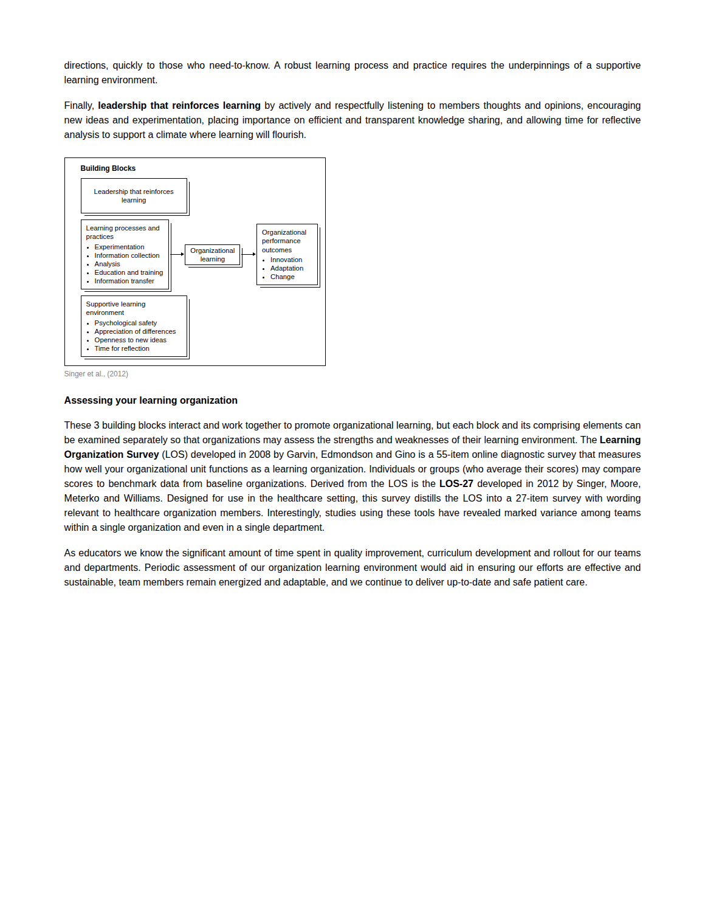directions, quickly to those who need-to-know. A robust learning process and practice requires the underpinnings of a supportive learning environment.
Finally, leadership that reinforces learning by actively and respectfully listening to members thoughts and opinions, encouraging new ideas and experimentation, placing importance on efficient and transparent knowledge sharing, and allowing time for reflective analysis to support a climate where learning will flourish.
Building Blocks
Leadership that reinforces
learning
Learning processes and practices
Experimentation
Information collection
Analysis
Education and training
Information transfer
Organizational learning
Organizational
performance outcomes
Innovation
Adaptation
Change
Supportive learning environment
Psychological safety
Appreciation of differences
Openness to new ideas
Time for reflection
Singer et al., (2012)
Assessing your learning organization
These 3 building blocks interact and work together to promote organizational learning, but each block and its comprising elements can be examined separately so that organizations may assess the strengths and weaknesses of their learning environment. The Learning Organization Survey (LOS) developed in 2008 by Garvin, Edmondson and Gino is a 55-item online diagnostic survey that measures how well your organizational unit functions as a learning organization. Individuals or groups (who average their scores) may compare scores to benchmark data from baseline organizations. Derived from the LOS is the LOS-27 developed in 2012 by Singer, Moore, Meterko and Williams. Designed for use in the healthcare setting, this survey distills the LOS into a 27-item survey with wording relevant to healthcare organization members. Interestingly, studies using these tools have revealed marked variance among teams within a single organization and even in a single department.
As educators we know the significant amount of time spent in quality improvement, curriculum development and rollout for our teams and departments. Periodic assessment of our organization learning environment would aid in ensuring our efforts are effective and sustainable, team members remain energized and adaptable, and we continue to deliver up-to-date and safe patient care.